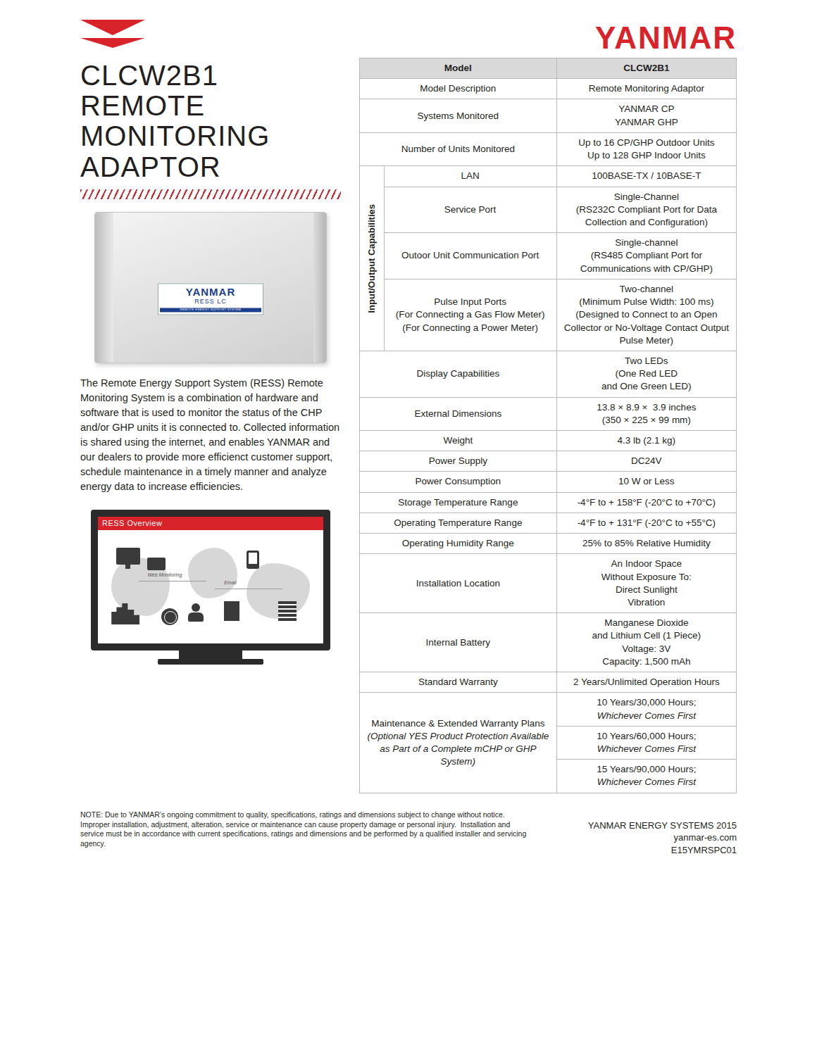YANMAR
CLCW2B1
REMOTE
MONITORING
ADAPTOR
YANMAR
RESS LC
REMOTE ENERGY SUPPORT SYSTEM
The Remote Energy Support System (RESS) Remote Monitoring System is a combination of hardware and software that is used to monitor the status of the CHP and/or GHP units it is connected to. Collected information is shared using the internet, and enables YANMAR and our dealers to provide more efficienct customer support, schedule maintenance in a timely manner and analyze energy data to increase efficiencies.
RESS Overview
Web Monitoring Email
| Model | CLCW2B1 |
| --- | --- |
| Model Description | Remote Monitoring Adaptor |
| Systems Monitored | YANMAR CP YANMAR GHP |
| Number of Units Monitored | Up to 16 CP/GHP Outdoor Units Up to 128 GHP Indoor Units |
| Input/Output Capabilities | LAN | 100BASE-TX / 10BASE-T |
| Service Port | Single-Channel (RS232C Compliant Port for Data Collection and Configuration) |
| Outoor Unit Communication Port | Single-channel (RS485 Compliant Port for Communications with CP/GHP) |
| Pulse Input Ports (For Connecting a Gas Flow Meter) (For Connecting a Power Meter) | Two-channel (Minimum Pulse Width: 100 ms) (Designed to Connect to an Open Collector or No-Voltage Contact Output Pulse Meter) |
| Display Capabilities | Two LEDs (One Red LED and One Green LED) |
| External Dimensions | 13.8 × 8.9 × 3.9 inches (350 × 225 × 99 mm) |
| Weight | 4.3 lb (2.1 kg) |
| Power Supply | DC24V |
| Power Consumption | 10 W or Less |
| Storage Temperature Range | -4°F to + 158°F (-20°C to +70°C) |
| Operating Temperature Range | -4°F to + 131°F (-20°C to +55°C) |
| Operating Humidity Range | 25% to 85% Relative Humidity |
| Installation Location | An Indoor Space Without Exposure To: Direct Sunlight Vibration |
| Internal Battery | Manganese Dioxide and Lithium Cell (1 Piece) Voltage: 3V Capacity: 1,500 mAh |
| Standard Warranty | 2 Years/Unlimited Operation Hours |
| Maintenance & Extended Warranty Plans (Optional YES Product Protection Available as Part of a Complete mCHP or GHP System) | 10 Years/30,000 Hours; Whichever Comes First |
| 10 Years/60,000 Hours; Whichever Comes First |
| 15 Years/90,000 Hours; Whichever Comes First |
NOTE: Due to YANMAR’s ongoing commitment to quality, specifications, ratings and dimensions subject to change without notice. Improper installation, adjustment, alteration, service or maintenance can cause property damage or personal injury. Installation and service must be in accordance with current specifications, ratings and dimensions and be performed by a qualified installer and servicing agency.
YANMAR ENERGY SYSTEMS 2015
yanmar-es.com
E15YMRSPC01